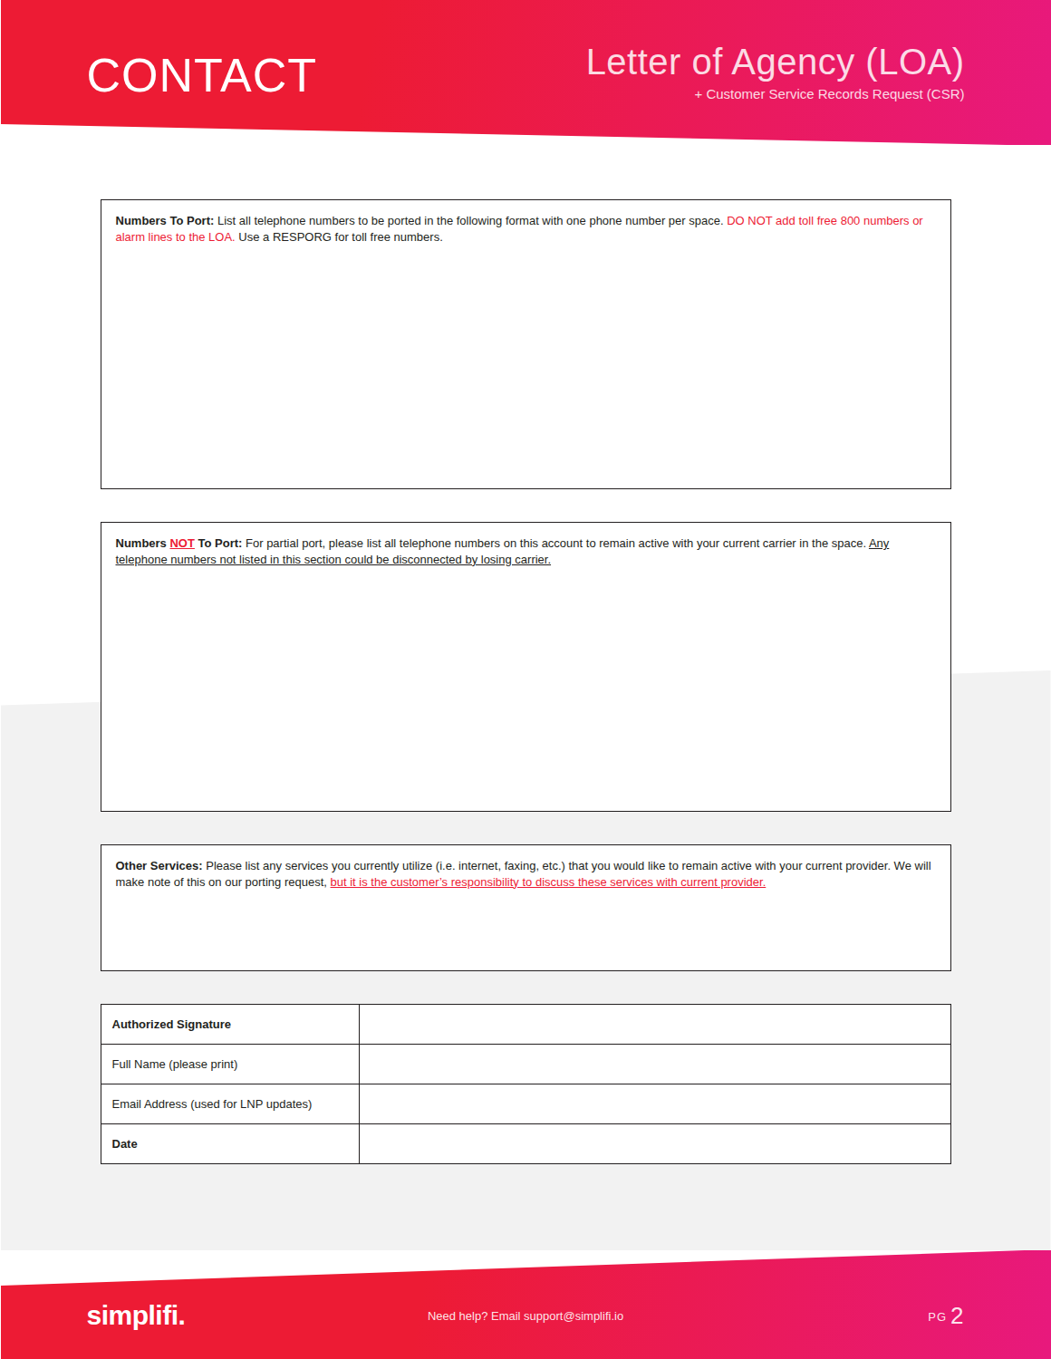CONTACT
Letter of Agency (LOA)
+ Customer Service Records Request (CSR)
Numbers To Port: List all telephone numbers to be ported in the following format with one phone number per space. DO NOT add toll free 800 numbers or alarm lines to the LOA. Use a RESPORG for toll free numbers.
Numbers NOT To Port: For partial port, please list all telephone numbers on this account to remain active with your current carrier in the space. Any telephone numbers not listed in this section could be disconnected by losing carrier.
Other Services: Please list any services you currently utilize (i.e. internet, faxing, etc.) that you would like to remain active with your current provider. We will make note of this on our porting request, but it is the customer’s responsibility to discuss these services with current provider.
| Authorized Signature | |
| Full Name (please print) | |
| Email Address (used for LNP updates) | |
| Date | |
simplifi.
Need help? Email support@simplifi.io
PG2